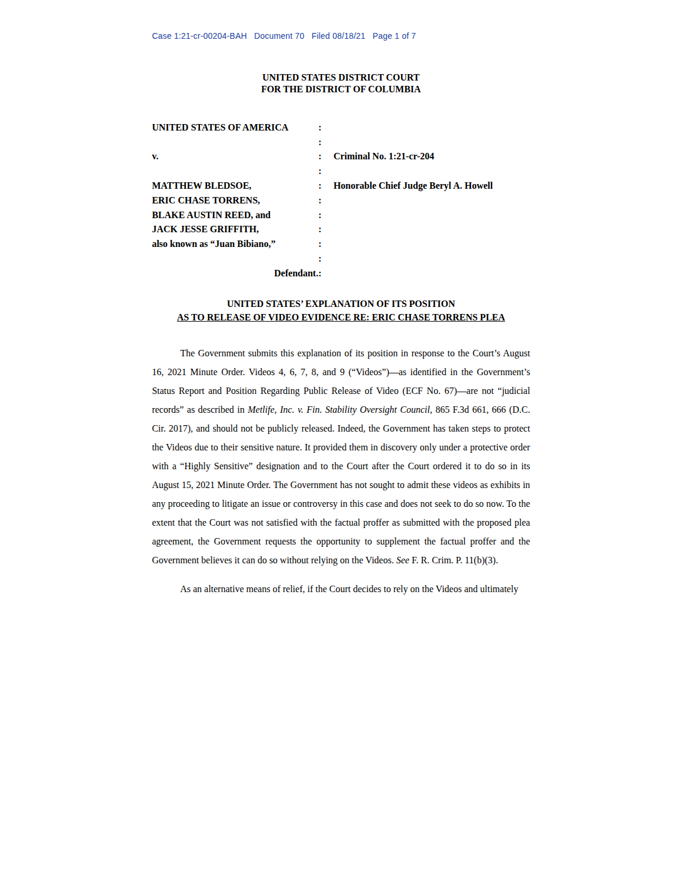Case 1:21-cr-00204-BAH Document 70 Filed 08/18/21 Page 1 of 7
UNITED STATES DISTRICT COURT
FOR THE DISTRICT OF COLUMBIA
| UNITED STATES OF AMERICA | : | |
| | : | |
| v. | : | Criminal No. 1:21-cr-204 |
| | : | |
| MATTHEW BLEDSOE, | : | Honorable Chief Judge Beryl A. Howell |
| ERIC CHASE TORRENS, | : | |
| BLAKE AUSTIN REED, and | : | |
| JACK JESSE GRIFFITH, | : | |
| also known as “Juan Bibiano,” | : | |
| | : | |
| Defendant. | : | |
UNITED STATES’ EXPLANATION OF ITS POSITION
AS TO RELEASE OF VIDEO EVIDENCE RE: ERIC CHASE TORRENS PLEA
The Government submits this explanation of its position in response to the Court’s August 16, 2021 Minute Order. Videos 4, 6, 7, 8, and 9 (“Videos”)—as identified in the Government’s Status Report and Position Regarding Public Release of Video (ECF No. 67)—are not “judicial records” as described in Metlife, Inc. v. Fin. Stability Oversight Council, 865 F.3d 661, 666 (D.C. Cir. 2017), and should not be publicly released. Indeed, the Government has taken steps to protect the Videos due to their sensitive nature. It provided them in discovery only under a protective order with a “Highly Sensitive” designation and to the Court after the Court ordered it to do so in its August 15, 2021 Minute Order. The Government has not sought to admit these videos as exhibits in any proceeding to litigate an issue or controversy in this case and does not seek to do so now. To the extent that the Court was not satisfied with the factual proffer as submitted with the proposed plea agreement, the Government requests the opportunity to supplement the factual proffer and the Government believes it can do so without relying on the Videos. See F. R. Crim. P. 11(b)(3).
As an alternative means of relief, if the Court decides to rely on the Videos and ultimately